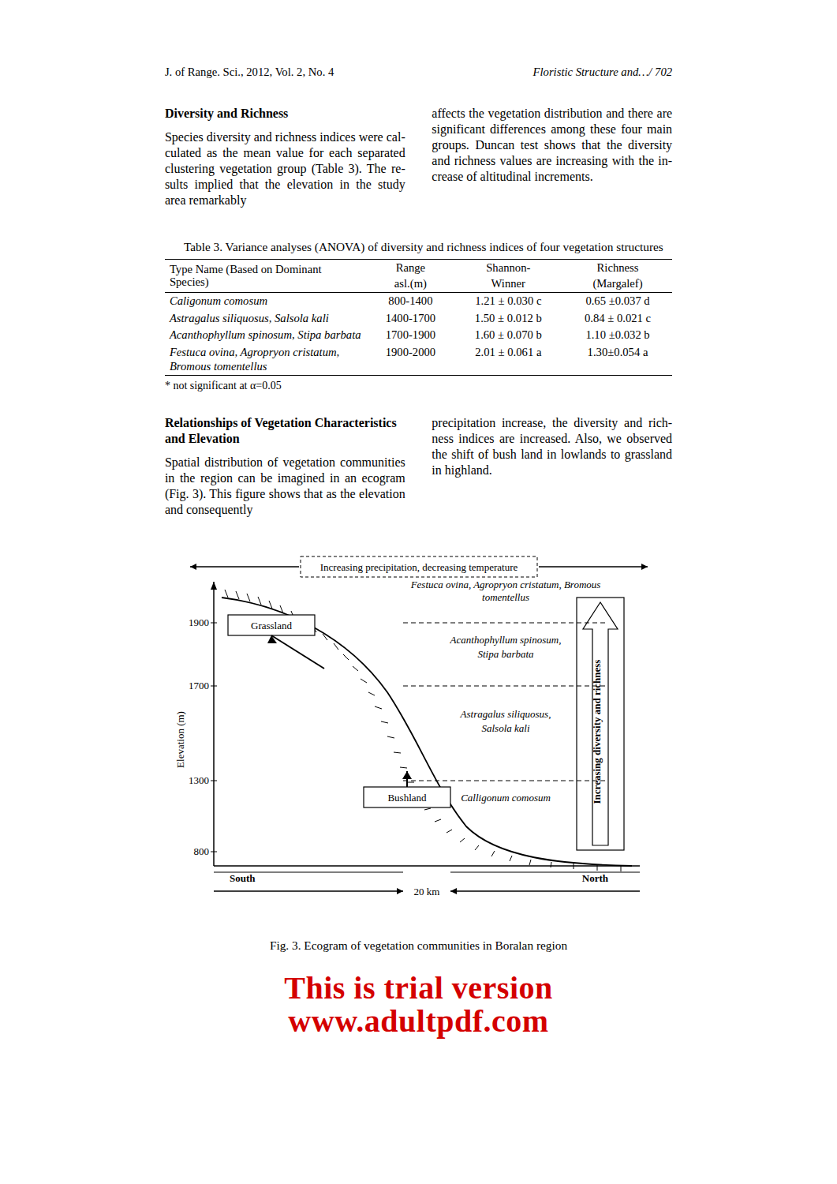J. of Range. Sci., 2012, Vol. 2, No. 4
Floristic Structure and…/ 702
Diversity and Richness
Species diversity and richness indices were calculated as the mean value for each separated clustering vegetation group (Table 3). The results implied that the elevation in the study area remarkably
affects the vegetation distribution and there are significant differences among these four main groups. Duncan test shows that the diversity and richness values are increasing with the increase of altitudinal increments.
Table 3. Variance analyses (ANOVA) of diversity and richness indices of four vegetation structures
| Type Name (Based on Dominant Species) | Range | Shannon- | Richness |
| --- | --- | --- | --- |
| asl.(m) | Winner | (Margalef) |
| Caligonum comosum | 800-1400 | 1.21 ± 0.030 c | 0.65 ±0.037 d |
| Astragalus siliquosus, Salsola kali | 1400-1700 | 1.50 ± 0.012 b | 0.84 ± 0.021 c |
| Acanthophyllum spinosum, Stipa barbata | 1700-1900 | 1.60 ± 0.070 b | 1.10 ±0.032 b |
| Festuca ovina, Agropryon cristatum, Bromous tomentellus | 1900-2000 | 2.01 ± 0.061 a | 1.30±0.054 a |
* not significant at α=0.05
Relationships of Vegetation Characteristics and Elevation
Spatial distribution of vegetation communities in the region can be imagined in an ecogram (Fig. 3). This figure shows that as the elevation and consequently
precipitation increase, the diversity and richness indices are increased. Also, we observed the shift of bush land in lowlands to grassland in highland.
Increasing precipitation, decreasing temperature Elevation (m) 1900 1700 1300 800 Festuca ovina, Agropryon cristatum, Bromous tomentellus Acanthophyllum spinosum, Stipa barbata Astragalus siliquosus, Salsola kali Calligonum comosum Grassland Bushland Increasing diversity and richness South North 20 km
Fig. 3. Ecogram of vegetation communities in Boralan region
This is trial version www.adultpdf.com